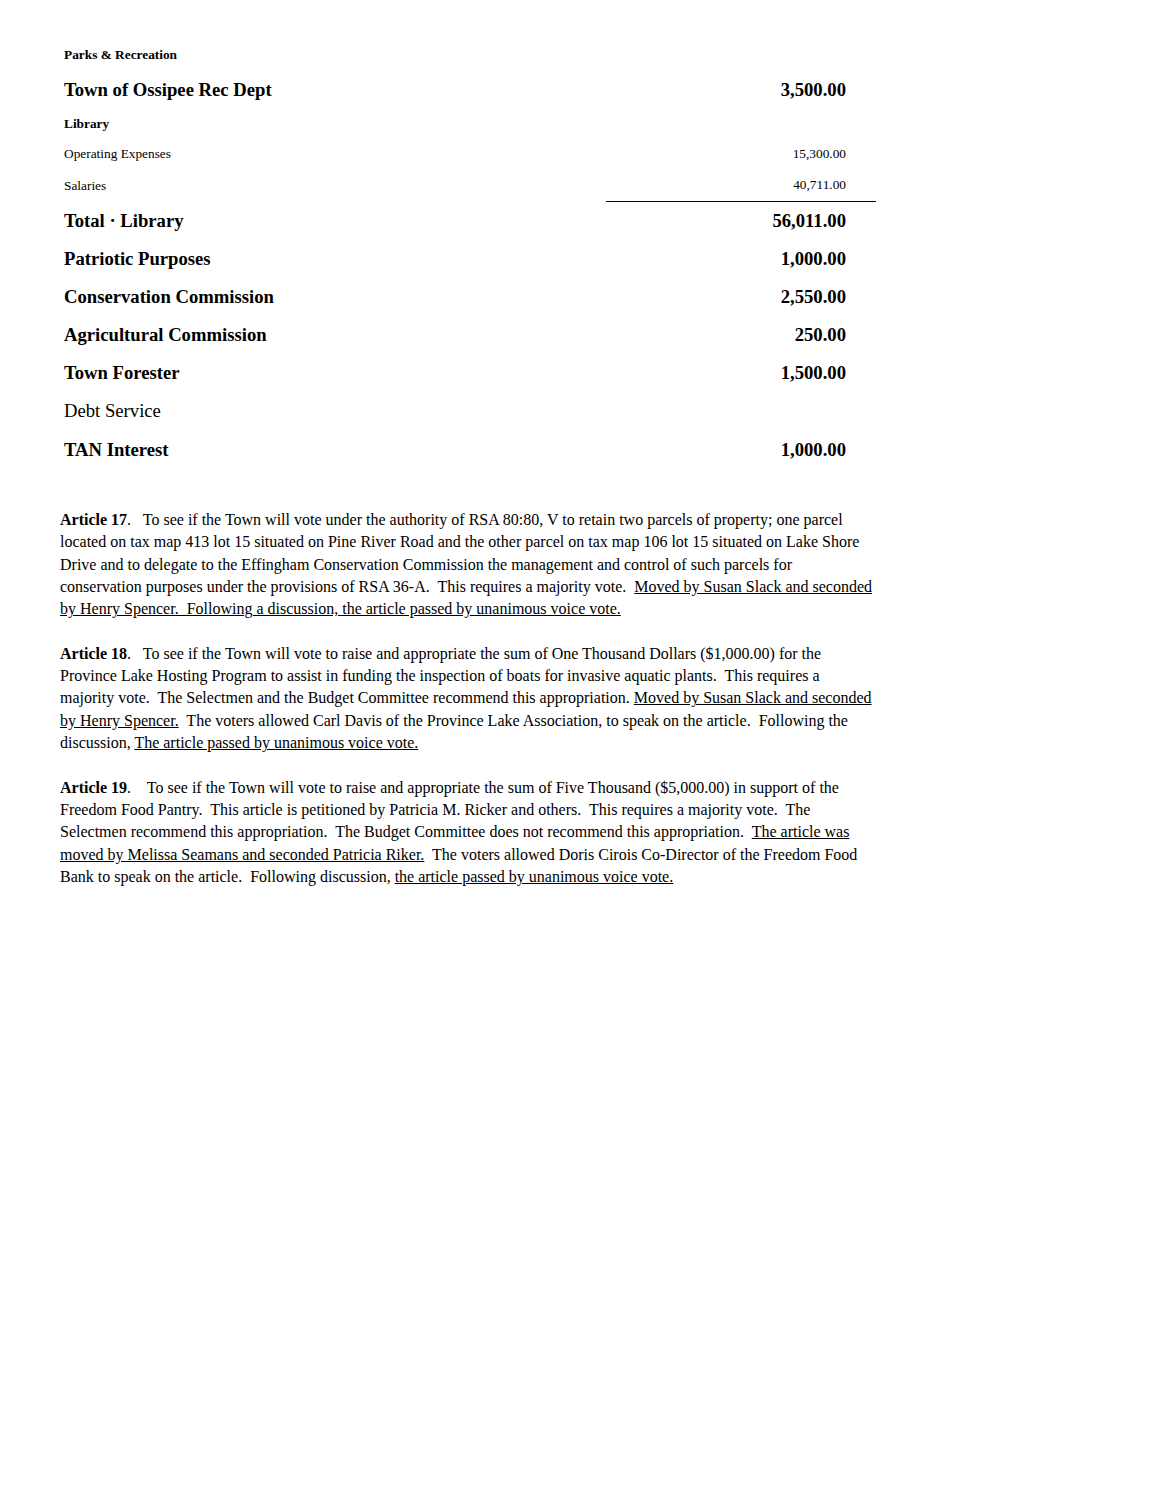| Parks & Recreation |
| Town of Ossipee Rec Dept | 3,500.00 |
| Library |
| Operating Expenses | 15,300.00 |
| Salaries | 40,711.00 |
| Total · Library | 56,011.00 |
| Patriotic Purposes | 1,000.00 |
| Conservation Commission | 2,550.00 |
| Agricultural Commission | 250.00 |
| Town Forester | 1,500.00 |
| Debt Service | |
| TAN Interest | 1,000.00 |
Article 17. To see if the Town will vote under the authority of RSA 80:80, V to retain two parcels of property; one parcel located on tax map 413 lot 15 situated on Pine River Road and the other parcel on tax map 106 lot 15 situated on Lake Shore Drive and to delegate to the Effingham Conservation Commission the management and control of such parcels for conservation purposes under the provisions of RSA 36-A. This requires a majority vote. Moved by Susan Slack and seconded by Henry Spencer. Following a discussion, the article passed by unanimous voice vote.
Article 18. To see if the Town will vote to raise and appropriate the sum of One Thousand Dollars ($1,000.00) for the Province Lake Hosting Program to assist in funding the inspection of boats for invasive aquatic plants. This requires a majority vote. The Selectmen and the Budget Committee recommend this appropriation. Moved by Susan Slack and seconded by Henry Spencer. The voters allowed Carl Davis of the Province Lake Association, to speak on the article. Following the discussion, The article passed by unanimous voice vote.
Article 19. To see if the Town will vote to raise and appropriate the sum of Five Thousand ($5,000.00) in support of the Freedom Food Pantry. This article is petitioned by Patricia M. Ricker and others. This requires a majority vote. The Selectmen recommend this appropriation. The Budget Committee does not recommend this appropriation. The article was moved by Melissa Seamans and seconded Patricia Riker. The voters allowed Doris Cirois Co-Director of the Freedom Food Bank to speak on the article. Following discussion, the article passed by unanimous voice vote.